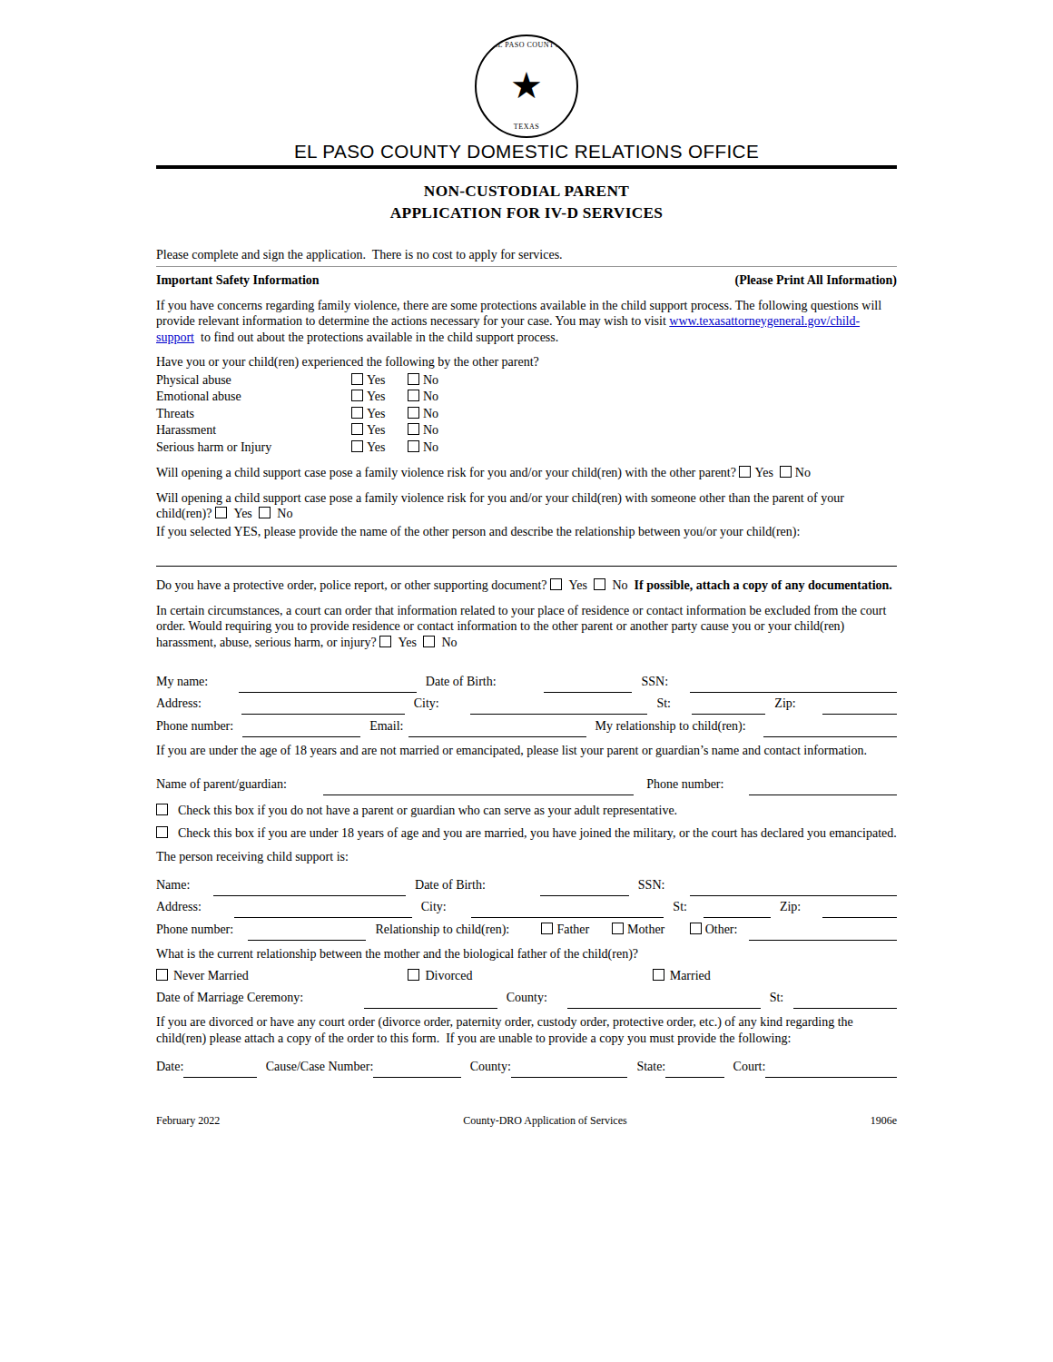EL PASO COUNTY ★ TEXAS
EL PASO COUNTY DOMESTIC RELATIONS OFFICE
NON-CUSTODIAL PARENT
APPLICATION FOR IV-D SERVICES
Please complete and sign the application. There is no cost to apply for services.
Important Safety Information (Please Print All Information)
If you have concerns regarding family violence, there are some protections available in the child support process. The following questions will provide relevant information to determine the actions necessary for your case. You may wish to visit www.texasattorneygeneral.gov/child-support to find out about the protections available in the child support process.
Have you or your child(ren) experienced the following by the other parent?
| Physical abuse | Yes | No |
| Emotional abuse | Yes | No |
| Threats | Yes | No |
| Harassment | Yes | No |
| Serious harm or Injury | Yes | No |
Will opening a child support case pose a family violence risk for you and/or your child(ren) with the other parent? Yes No
Will opening a child support case pose a family violence risk for you and/or your child(ren) with someone other than the parent of your child(ren)? Yes No
If you selected YES, please provide the name of the other person and describe the relationship between you/or your child(ren):
Do you have a protective order, police report, or other supporting document? Yes No If possible, attach a copy of any documentation.
In certain circumstances, a court can order that information related to your place of residence or contact information be excluded from the court order. Would requiring you to provide residence or contact information to the other parent or another party cause you or your child(ren) harassment, abuse, serious harm, or injury? Yes No
| My name: | | Date of Birth: | | SSN: | |
| Address: | | City: | | St: | | Zip: | |
| Phone number: | | Email: | | My relationship to child(ren): | |
If you are under the age of 18 years and are not married or emancipated, please list your parent or guardian’s name and contact information.
| Name of parent/guardian: | | Phone number: | |
Check this box if you do not have a parent or guardian who can serve as your adult representative.
Check this box if you are under 18 years of age and you are married, you have joined the military, or the court has declared you emancipated.
The person receiving child support is:
| Name: | | Date of Birth: | | SSN: | |
| Address: | | City: | | St: | | Zip: | |
| Phone number: | | Relationship to child(ren): | Father | Mother | Other: | |
What is the current relationship between the mother and the biological father of the child(ren)?
| Never Married | Divorced | Married |
| Date of Marriage Ceremony: | | County: | | St: | |
If you are divorced or have any court order (divorce order, paternity order, custody order, protective order, etc.) of any kind regarding the child(ren) please attach a copy of the order to this form. If you are unable to provide a copy you must provide the following:
| Date: | | Cause/Case Number: | | County: | | State: | | Court: | |
February 2022 County-DRO Application of Services 1906e